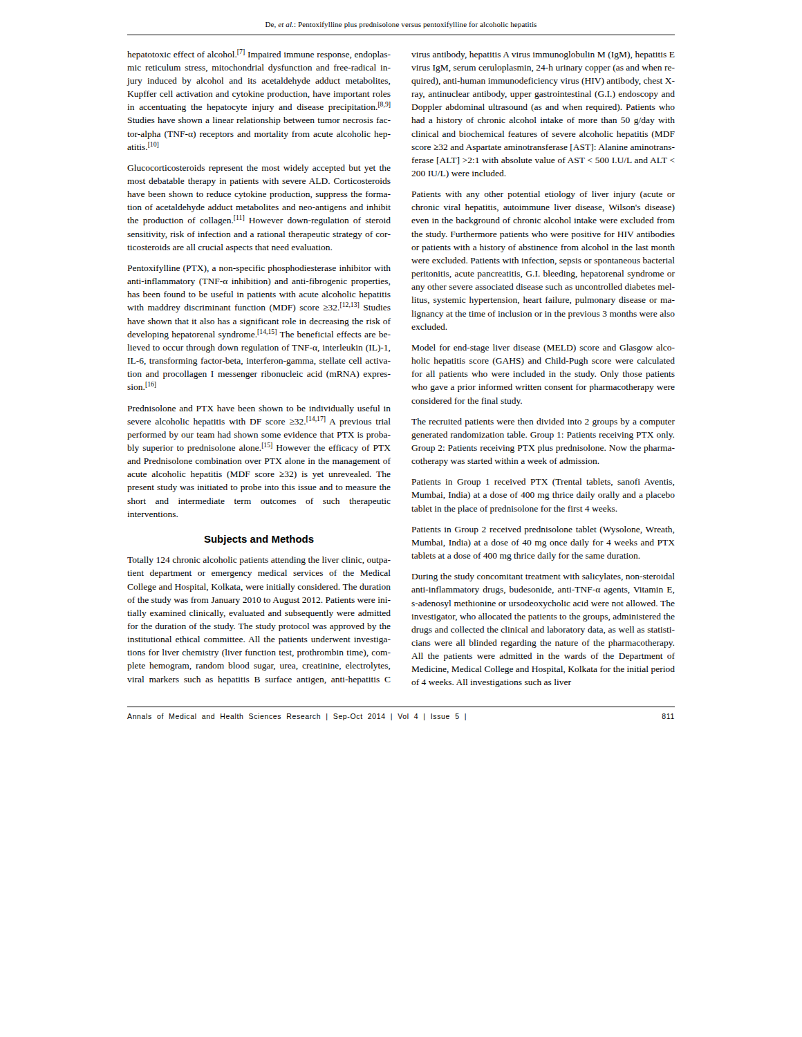De, et al.: Pentoxifylline plus prednisolone versus pentoxifylline for alcoholic hepatitis
hepatotoxic effect of alcohol.[7] Impaired immune response, endoplasmic reticulum stress, mitochondrial dysfunction and free-radical injury induced by alcohol and its acetaldehyde adduct metabolites, Kupffer cell activation and cytokine production, have important roles in accentuating the hepatocyte injury and disease precipitation.[8,9] Studies have shown a linear relationship between tumor necrosis factor-alpha (TNF-α) receptors and mortality from acute alcoholic hepatitis.[10]
Glucocorticosteroids represent the most widely accepted but yet the most debatable therapy in patients with severe ALD. Corticosteroids have been shown to reduce cytokine production, suppress the formation of acetaldehyde adduct metabolites and neo-antigens and inhibit the production of collagen.[11] However down-regulation of steroid sensitivity, risk of infection and a rational therapeutic strategy of corticosteroids are all crucial aspects that need evaluation.
Pentoxifylline (PTX), a non-specific phosphodiesterase inhibitor with anti-inflammatory (TNF-α inhibition) and anti-fibrogenic properties, has been found to be useful in patients with acute alcoholic hepatitis with maddrey discriminant function (MDF) score ≥32.[12,13] Studies have shown that it also has a significant role in decreasing the risk of developing hepatorenal syndrome.[14,15] The beneficial effects are believed to occur through down regulation of TNF-α, interleukin (IL)-1, IL-6, transforming factor-beta, interferon-gamma, stellate cell activation and procollagen I messenger ribonucleic acid (mRNA) expression.[16]
Prednisolone and PTX have been shown to be individually useful in severe alcoholic hepatitis with DF score ≥32.[14,17] A previous trial performed by our team had shown some evidence that PTX is probably superior to prednisolone alone.[15] However the efficacy of PTX and Prednisolone combination over PTX alone in the management of acute alcoholic hepatitis (MDF score ≥32) is yet unrevealed. The present study was initiated to probe into this issue and to measure the short and intermediate term outcomes of such therapeutic interventions.
Subjects and Methods
Totally 124 chronic alcoholic patients attending the liver clinic, outpatient department or emergency medical services of the Medical College and Hospital, Kolkata, were initially considered. The duration of the study was from January 2010 to August 2012. Patients were initially examined clinically, evaluated and subsequently were admitted for the duration of the study. The study protocol was approved by the institutional ethical committee. All the patients underwent investigations for liver chemistry (liver function test, prothrombin time), complete hemogram, random blood sugar, urea, creatinine, electrolytes, viral markers such as hepatitis B surface antigen, anti-hepatitis C virus antibody, hepatitis A virus immunoglobulin M (IgM), hepatitis E virus IgM, serum ceruloplasmin, 24-h urinary copper (as and when required), anti-human immunodeficiency virus (HIV) antibody, chest X-ray, antinuclear antibody, upper gastrointestinal (G.I.) endoscopy and Doppler abdominal ultrasound (as and when required). Patients who had a history of chronic alcohol intake of more than 50 g/day with clinical and biochemical features of severe alcoholic hepatitis (MDF score ≥32 and Aspartate aminotransferase [AST]: Alanine aminotransferase [ALT] >2:1 with absolute value of AST < 500 I.U/L and ALT < 200 IU/L) were included.
Patients with any other potential etiology of liver injury (acute or chronic viral hepatitis, autoimmune liver disease, Wilson's disease) even in the background of chronic alcohol intake were excluded from the study. Furthermore patients who were positive for HIV antibodies or patients with a history of abstinence from alcohol in the last month were excluded. Patients with infection, sepsis or spontaneous bacterial peritonitis, acute pancreatitis, G.I. bleeding, hepatorenal syndrome or any other severe associated disease such as uncontrolled diabetes mellitus, systemic hypertension, heart failure, pulmonary disease or malignancy at the time of inclusion or in the previous 3 months were also excluded.
Model for end-stage liver disease (MELD) score and Glasgow alcoholic hepatitis score (GAHS) and Child-Pugh score were calculated for all patients who were included in the study. Only those patients who gave a prior informed written consent for pharmacotherapy were considered for the final study.
The recruited patients were then divided into 2 groups by a computer generated randomization table. Group 1: Patients receiving PTX only. Group 2: Patients receiving PTX plus prednisolone. Now the pharmacotherapy was started within a week of admission.
Patients in Group 1 received PTX (Trental tablets, sanofi Aventis, Mumbai, India) at a dose of 400 mg thrice daily orally and a placebo tablet in the place of prednisolone for the first 4 weeks.
Patients in Group 2 received prednisolone tablet (Wysolone, Wreath, Mumbai, India) at a dose of 40 mg once daily for 4 weeks and PTX tablets at a dose of 400 mg thrice daily for the same duration.
During the study concomitant treatment with salicylates, non-steroidal anti-inflammatory drugs, budesonide, anti-TNF-α agents, Vitamin E, s-adenosyl methionine or ursodeoxycholic acid were not allowed. The investigator, who allocated the patients to the groups, administered the drugs and collected the clinical and laboratory data, as well as statisticians were all blinded regarding the nature of the pharmacotherapy. All the patients were admitted in the wards of the Department of Medicine, Medical College and Hospital, Kolkata for the initial period of 4 weeks. All investigations such as liver
Annals of Medical and Health Sciences Research | Sep-Oct 2014 | Vol 4 | Issue 5 |
811